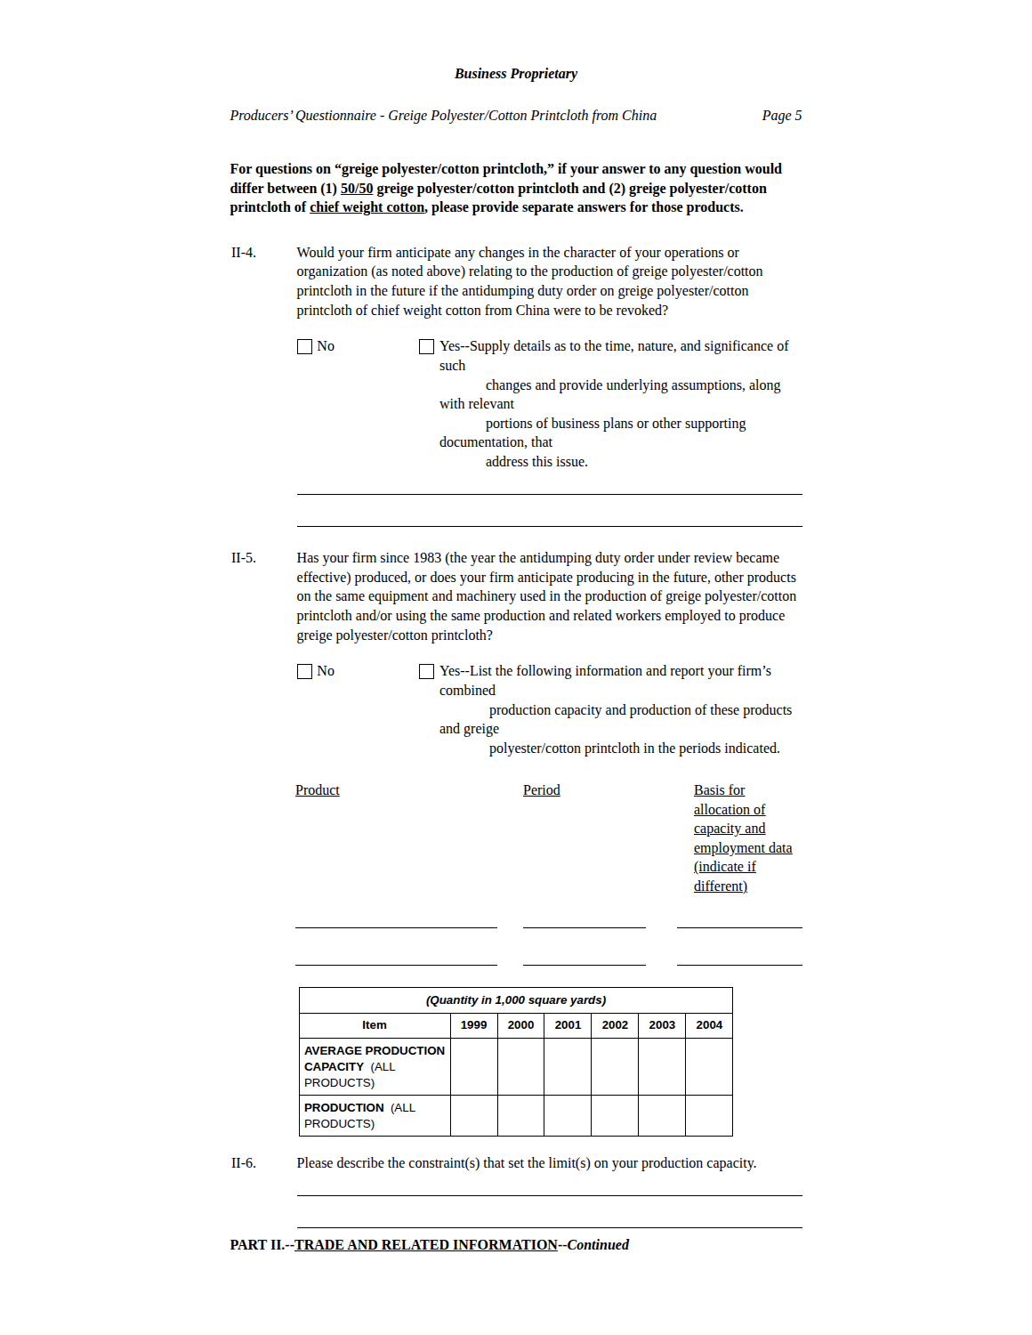Business Proprietary
Producers’ Questionnaire - Greige Polyester/Cotton Printcloth from China
Page 5
For questions on “greige polyester/cotton printcloth,” if your answer to any question would differ between (1) 50/50 greige polyester/cotton printcloth and (2) greige polyester/cotton printcloth of chief weight cotton, please provide separate answers for those products.
II-4.
Would your firm anticipate any changes in the character of your operations or organization (as noted above) relating to the production of greige polyester/cotton printcloth in the future if the antidumping duty order on greige polyester/cotton printcloth of chief weight cotton from China were to be revoked?
No
Yes--Supply details as to the time, nature, and significance of such changes and provide underlying assumptions, along with relevant portions of business plans or other supporting documentation, that address this issue.
II-5.
Has your firm since 1983 (the year the antidumping duty order under review became effective) produced, or does your firm anticipate producing in the future, other products on the same equipment and machinery used in the production of greige polyester/cotton printcloth and/or using the same production and related workers employed to produce greige polyester/cotton printcloth?
No
Yes--List the following information and report your firm’s combined production capacity and production of these products and greige polyester/cotton printcloth in the periods indicated.
Product
Period
Basis for allocation of capacity and employment data (indicate if different)
| (Quantity in 1,000 square yards ) |
| Item | 1999 | 2000 | 2001 | 2002 | 2003 | 2004 |
| AVERAGE PRODUCTION CAPACITY (ALL PRODUCTS) | | | | | | |
| PRODUCTION (ALL PRODUCTS) | | | | | | |
II-6.
Please describe the constraint(s) that set the limit(s) on your production capacity.
PART II.--TRADE AND RELATED INFORMATION--Continued